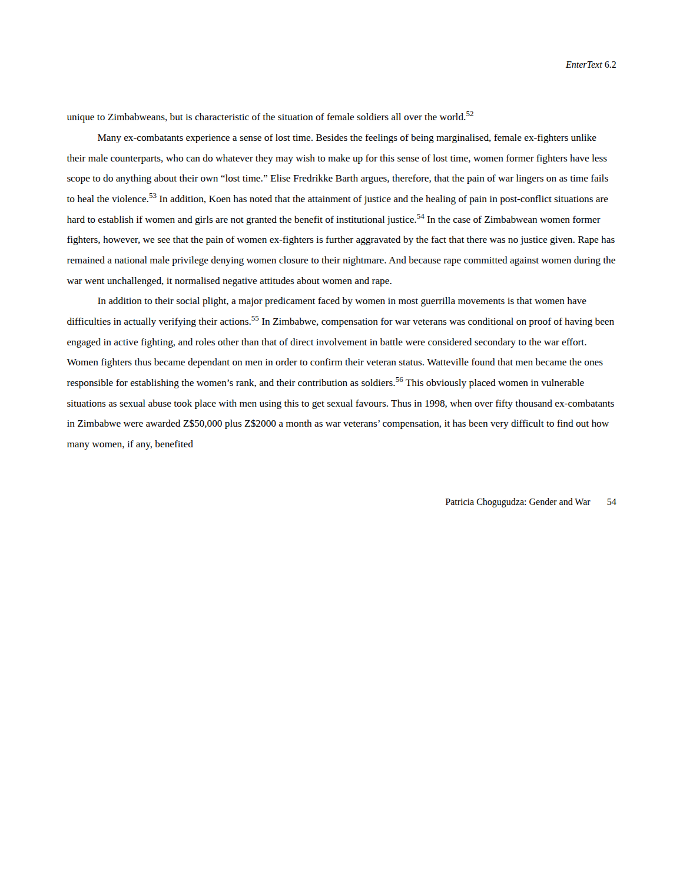EnterText 6.2
unique to Zimbabweans, but is characteristic of the situation of female soldiers all over the world.52
Many ex-combatants experience a sense of lost time. Besides the feelings of being marginalised, female ex-fighters unlike their male counterparts, who can do whatever they may wish to make up for this sense of lost time, women former fighters have less scope to do anything about their own “lost time.” Elise Fredrikke Barth argues, therefore, that the pain of war lingers on as time fails to heal the violence.53 In addition, Koen has noted that the attainment of justice and the healing of pain in post-conflict situations are hard to establish if women and girls are not granted the benefit of institutional justice.54 In the case of Zimbabwean women former fighters, however, we see that the pain of women ex-fighters is further aggravated by the fact that there was no justice given. Rape has remained a national male privilege denying women closure to their nightmare. And because rape committed against women during the war went unchallenged, it normalised negative attitudes about women and rape.
In addition to their social plight, a major predicament faced by women in most guerrilla movements is that women have difficulties in actually verifying their actions.55 In Zimbabwe, compensation for war veterans was conditional on proof of having been engaged in active fighting, and roles other than that of direct involvement in battle were considered secondary to the war effort. Women fighters thus became dependant on men in order to confirm their veteran status. Watteville found that men became the ones responsible for establishing the women’s rank, and their contribution as soldiers.56 This obviously placed women in vulnerable situations as sexual abuse took place with men using this to get sexual favours. Thus in 1998, when over fifty thousand ex-combatants in Zimbabwe were awarded Z$50,000 plus Z$2000 a month as war veterans’ compensation, it has been very difficult to find out how many women, if any, benefited
Patricia Chogugudza: Gender and War 54